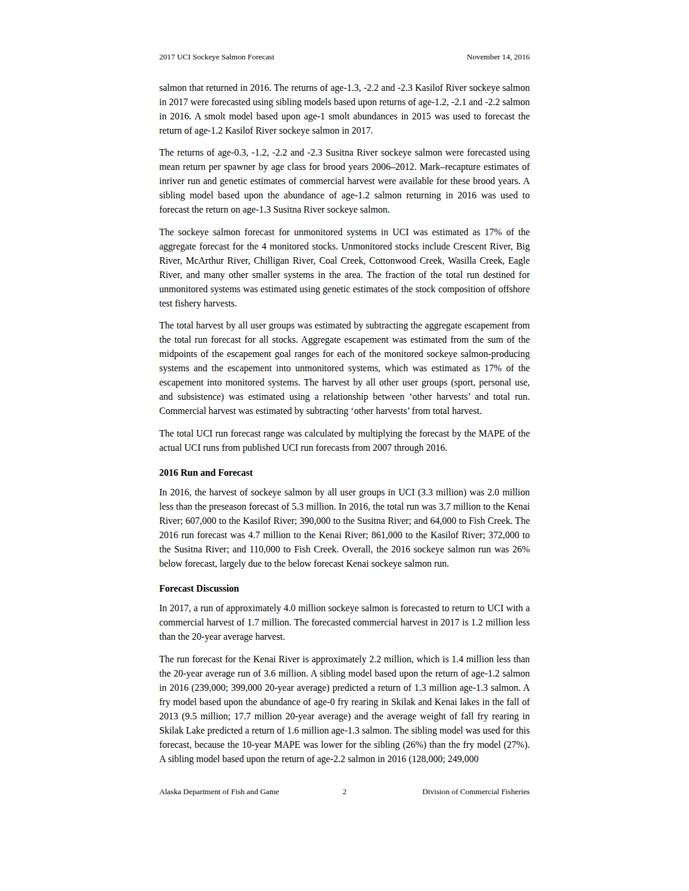2017 UCI Sockeye Salmon Forecast
November 14, 2016
salmon that returned in 2016. The returns of age-1.3, -2.2 and -2.3 Kasilof River sockeye salmon in 2017 were forecasted using sibling models based upon returns of age-1.2, -2.1 and -2.2 salmon in 2016. A smolt model based upon age-1 smolt abundances in 2015 was used to forecast the return of age-1.2 Kasilof River sockeye salmon in 2017.
The returns of age-0.3, -1.2, -2.2 and -2.3 Susitna River sockeye salmon were forecasted using mean return per spawner by age class for brood years 2006–2012. Mark–recapture estimates of inriver run and genetic estimates of commercial harvest were available for these brood years. A sibling model based upon the abundance of age-1.2 salmon returning in 2016 was used to forecast the return on age-1.3 Susitna River sockeye salmon.
The sockeye salmon forecast for unmonitored systems in UCI was estimated as 17% of the aggregate forecast for the 4 monitored stocks. Unmonitored stocks include Crescent River, Big River, McArthur River, Chilligan River, Coal Creek, Cottonwood Creek, Wasilla Creek, Eagle River, and many other smaller systems in the area. The fraction of the total run destined for unmonitored systems was estimated using genetic estimates of the stock composition of offshore test fishery harvests.
The total harvest by all user groups was estimated by subtracting the aggregate escapement from the total run forecast for all stocks. Aggregate escapement was estimated from the sum of the midpoints of the escapement goal ranges for each of the monitored sockeye salmon-producing systems and the escapement into unmonitored systems, which was estimated as 17% of the escapement into monitored systems. The harvest by all other user groups (sport, personal use, and subsistence) was estimated using a relationship between ‘other harvests’ and total run. Commercial harvest was estimated by subtracting ‘other harvests’ from total harvest.
The total UCI run forecast range was calculated by multiplying the forecast by the MAPE of the actual UCI runs from published UCI run forecasts from 2007 through 2016.
2016 Run and Forecast
In 2016, the harvest of sockeye salmon by all user groups in UCI (3.3 million) was 2.0 million less than the preseason forecast of 5.3 million. In 2016, the total run was 3.7 million to the Kenai River; 607,000 to the Kasilof River; 390,000 to the Susitna River; and 64,000 to Fish Creek. The 2016 run forecast was 4.7 million to the Kenai River; 861,000 to the Kasilof River; 372,000 to the Susitna River; and 110,000 to Fish Creek. Overall, the 2016 sockeye salmon run was 26% below forecast, largely due to the below forecast Kenai sockeye salmon run.
Forecast Discussion
In 2017, a run of approximately 4.0 million sockeye salmon is forecasted to return to UCI with a commercial harvest of 1.7 million. The forecasted commercial harvest in 2017 is 1.2 million less than the 20-year average harvest.
The run forecast for the Kenai River is approximately 2.2 million, which is 1.4 million less than the 20-year average run of 3.6 million. A sibling model based upon the return of age-1.2 salmon in 2016 (239,000; 399,000 20-year average) predicted a return of 1.3 million age-1.3 salmon. A fry model based upon the abundance of age-0 fry rearing in Skilak and Kenai lakes in the fall of 2013 (9.5 million; 17.7 million 20-year average) and the average weight of fall fry rearing in Skilak Lake predicted a return of 1.6 million age-1.3 salmon. The sibling model was used for this forecast, because the 10-year MAPE was lower for the sibling (26%) than the fry model (27%). A sibling model based upon the return of age-2.2 salmon in 2016 (128,000; 249,000
Alaska Department of Fish and Game
2
Division of Commercial Fisheries